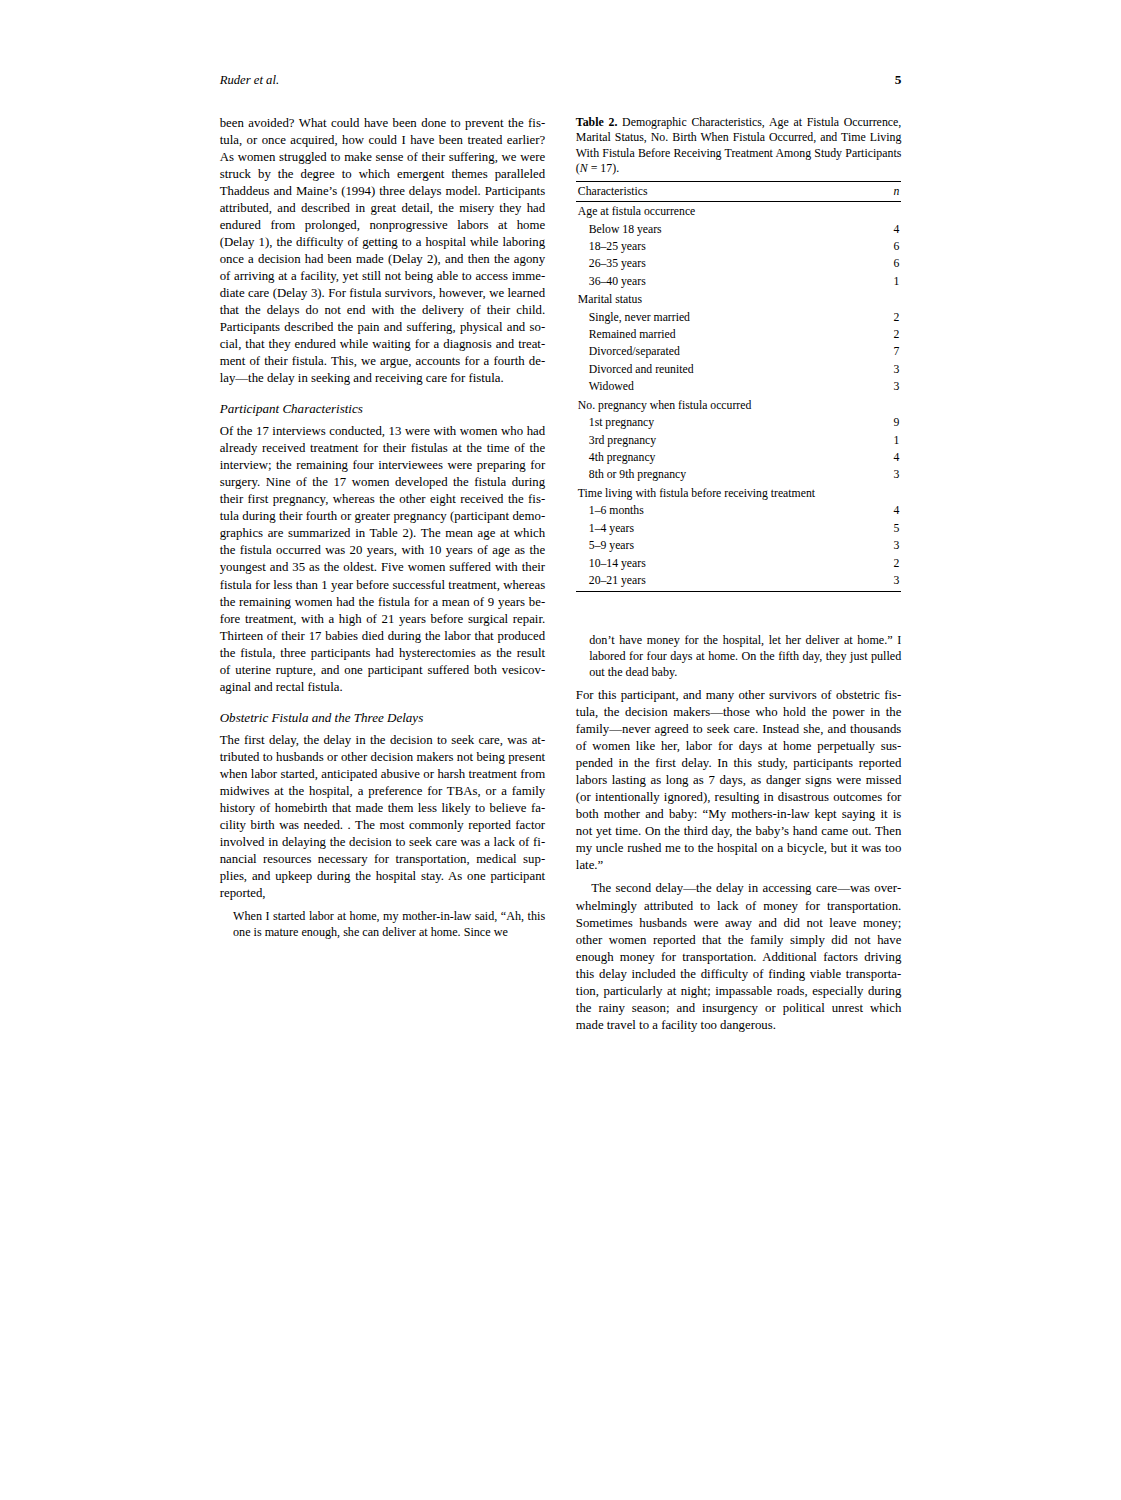Ruder et al.
5
been avoided? What could have been done to prevent the fistula, or once acquired, how could I have been treated earlier? As women struggled to make sense of their suffering, we were struck by the degree to which emergent themes paralleled Thaddeus and Maine’s (1994) three delays model. Participants attributed, and described in great detail, the misery they had endured from prolonged, nonprogressive labors at home (Delay 1), the difficulty of getting to a hospital while laboring once a decision had been made (Delay 2), and then the agony of arriving at a facility, yet still not being able to access immediate care (Delay 3). For fistula survivors, however, we learned that the delays do not end with the delivery of their child. Participants described the pain and suffering, physical and social, that they endured while waiting for a diagnosis and treatment of their fistula. This, we argue, accounts for a fourth delay—the delay in seeking and receiving care for fistula.
Participant Characteristics
Of the 17 interviews conducted, 13 were with women who had already received treatment for their fistulas at the time of the interview; the remaining four interviewees were preparing for surgery. Nine of the 17 women developed the fistula during their first pregnancy, whereas the other eight received the fistula during their fourth or greater pregnancy (participant demographics are summarized in Table 2). The mean age at which the fistula occurred was 20 years, with 10 years of age as the youngest and 35 as the oldest. Five women suffered with their fistula for less than 1 year before successful treatment, whereas the remaining women had the fistula for a mean of 9 years before treatment, with a high of 21 years before surgical repair. Thirteen of their 17 babies died during the labor that produced the fistula, three participants had hysterectomies as the result of uterine rupture, and one participant suffered both vesicovaginal and rectal fistula.
Obstetric Fistula and the Three Delays
The first delay, the delay in the decision to seek care, was attributed to husbands or other decision makers not being present when labor started, anticipated abusive or harsh treatment from midwives at the hospital, a preference for TBAs, or a family history of homebirth that made them less likely to believe facility birth was needed. . The most commonly reported factor involved in delaying the decision to seek care was a lack of financial resources necessary for transportation, medical supplies, and upkeep during the hospital stay. As one participant reported,
When I started labor at home, my mother-in-law said, “Ah, this one is mature enough, she can deliver at home. Since we
Table 2. Demographic Characteristics, Age at Fistula Occurrence, Marital Status, No. Birth When Fistula Occurred, and Time Living With Fistula Before Receiving Treatment Among Study Participants (N = 17).
| Characteristics | n |
| --- | --- |
| Age at fistula occurrence | |
| Below 18 years | 4 |
| 18–25 years | 6 |
| 26–35 years | 6 |
| 36–40 years | 1 |
| Marital status | |
| Single, never married | 2 |
| Remained married | 2 |
| Divorced/separated | 7 |
| Divorced and reunited | 3 |
| Widowed | 3 |
| No. pregnancy when fistula occurred | |
| 1st pregnancy | 9 |
| 3rd pregnancy | 1 |
| 4th pregnancy | 4 |
| 8th or 9th pregnancy | 3 |
| Time living with fistula before receiving treatment | |
| 1–6 months | 4 |
| 1–4 years | 5 |
| 5–9 years | 3 |
| 10–14 years | 2 |
| 20–21 years | 3 |
don’t have money for the hospital, let her deliver at home.” I labored for four days at home. On the fifth day, they just pulled out the dead baby.
For this participant, and many other survivors of obstetric fistula, the decision makers—those who hold the power in the family—never agreed to seek care. Instead she, and thousands of women like her, labor for days at home perpetually suspended in the first delay. In this study, participants reported labors lasting as long as 7 days, as danger signs were missed (or intentionally ignored), resulting in disastrous outcomes for both mother and baby: “My mothers-in-law kept saying it is not yet time. On the third day, the baby’s hand came out. Then my uncle rushed me to the hospital on a bicycle, but it was too late.”
The second delay—the delay in accessing care—was overwhelmingly attributed to lack of money for transportation. Sometimes husbands were away and did not leave money; other women reported that the family simply did not have enough money for transportation. Additional factors driving this delay included the difficulty of finding viable transportation, particularly at night; impassable roads, especially during the rainy season; and insurgency or political unrest which made travel to a facility too dangerous.